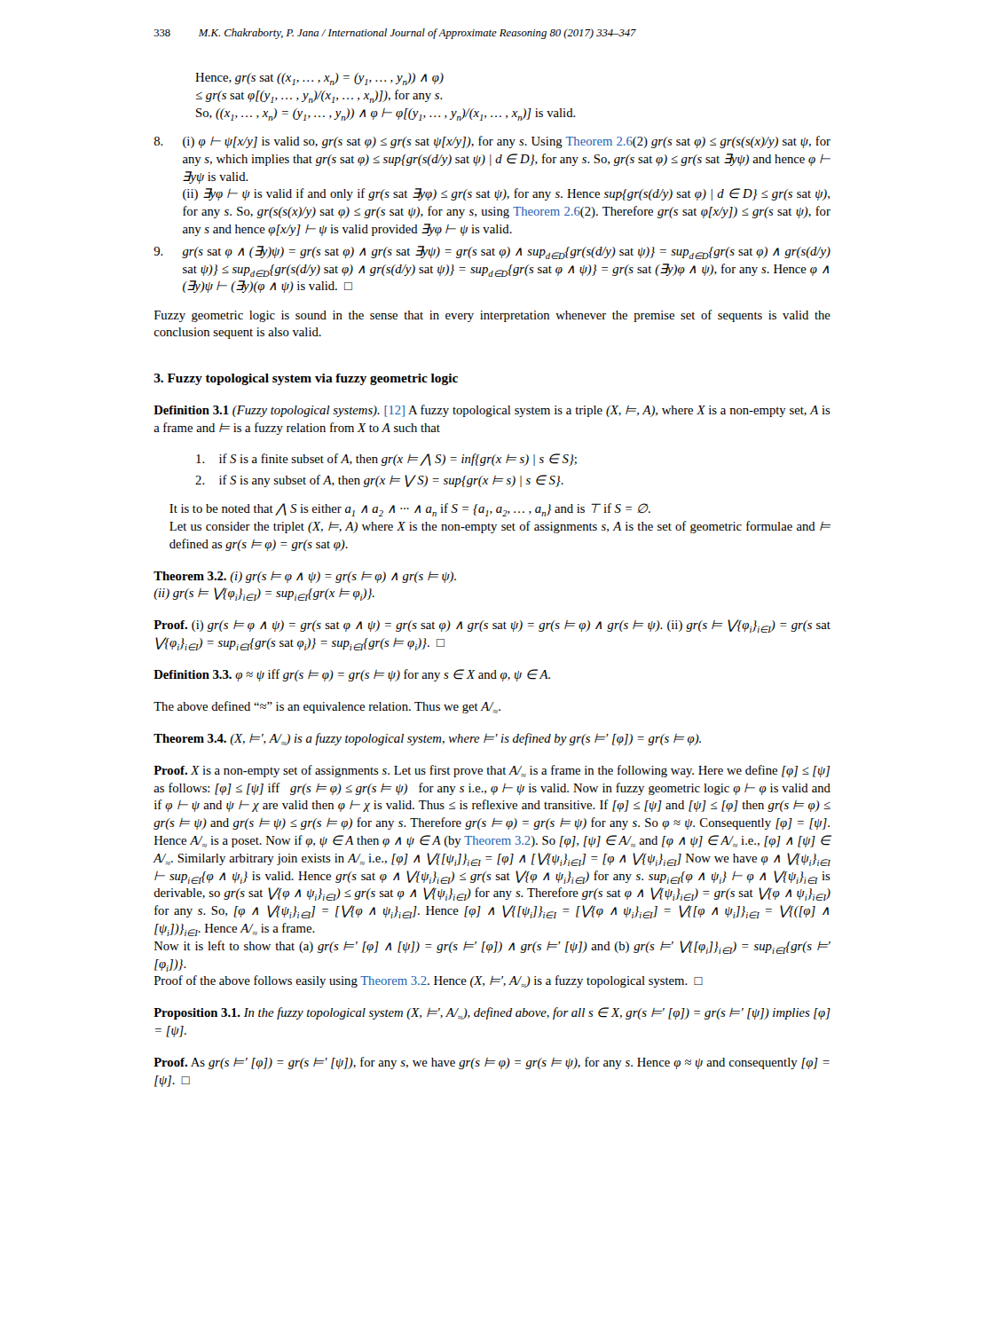338 M.K. Chakraborty, P. Jana / International Journal of Approximate Reasoning 80 (2017) 334–347
Hence, gr(s sat ((x1, … , xn) = (y1, … , yn)) ∧ φ)
≤ gr(s sat φ[(y1, … , yn)/(x1, … , xn)]), for any s.
So, ((x1, … , xn) = (y1, … , yn)) ∧ φ ⊢ φ[(y1, … , yn)/(x1, … , xn)] is valid.
8.(i) φ ⊢ ψ[x/y] is valid so, gr(s sat φ) ≤ gr(s sat ψ[x/y]), for any s. Using Theorem 2.6(2) gr(s sat φ) ≤ gr(s(s(x)/y) sat ψ, for any s, which implies that gr(s sat φ) ≤ sup{gr(s(d/y) sat ψ) | d ∈ D}, for any s. So, gr(s sat φ) ≤ gr(s sat ∃yψ) and hence φ ⊢ ∃yψ is valid.
(ii) ∃yφ ⊢ ψ is valid if and only if gr(s sat ∃yφ) ≤ gr(s sat ψ), for any s. Hence sup{gr(s(d/y) sat φ) | d ∈ D} ≤ gr(s sat ψ), for any s. So, gr(s(s(x)/y) sat φ) ≤ gr(s sat ψ), for any s, using Theorem 2.6(2). Therefore gr(s sat φ[x/y]) ≤ gr(s sat ψ), for any s and hence φ[x/y] ⊢ ψ is valid provided ∃yφ ⊢ ψ is valid.
9. gr(s sat φ ∧ (∃y)ψ) = gr(s sat φ) ∧ gr(s sat ∃yψ) = gr(s sat φ) ∧ supd∈D{gr(s(d/y) sat ψ)} = supd∈D{gr(s sat φ) ∧ gr(s(d/y) sat ψ)} ≤ supd∈D{gr(s(d/y) sat φ) ∧ gr(s(d/y) sat ψ)} = supd∈D{gr(s sat φ ∧ ψ)} = gr(s sat (∃y)φ ∧ ψ), for any s. Hence φ ∧ (∃y)ψ ⊢ (∃y)(φ ∧ ψ) is valid. □
Fuzzy geometric logic is sound in the sense that in every interpretation whenever the premise set of sequents is valid the conclusion sequent is also valid.
3. Fuzzy topological system via fuzzy geometric logic
Definition 3.1 (Fuzzy topological systems). [12] A fuzzy topological system is a triple (X, ⊨, A), where X is a non-empty set, A is a frame and ⊨ is a fuzzy relation from X to A such that
1. if S is a finite subset of A, then gr(x ⊨ ⋀ S) = inf{gr(x ⊨ s) | s ∈ S};
2. if S is any subset of A, then gr(x ⊨ ⋁ S) = sup{gr(x ⊨ s) | s ∈ S}.
It is to be noted that ⋀ S is either a1 ∧ a2 ∧ ··· ∧ an if S = {a1, a2, … , an} and is ⊤ if S = ∅.
Let us consider the triplet (X, ⊨, A) where X is the non-empty set of assignments s, A is the set of geometric formulae and ⊨ defined as gr(s ⊨ φ) = gr(s sat φ).
Theorem 3.2. (i) gr(s ⊨ φ ∧ ψ) = gr(s ⊨ φ) ∧ gr(s ⊨ ψ).
(ii) gr(s ⊨ ⋁{φi}i∈I) = supi∈I{gr(x ⊨ φi)}.
Proof. (i) gr(s ⊨ φ ∧ ψ) = gr(s sat φ ∧ ψ) = gr(s sat φ) ∧ gr(s sat ψ) = gr(s ⊨ φ) ∧ gr(s ⊨ ψ). (ii) gr(s ⊨ ⋁{φi}i∈I) = gr(s sat ⋁{φi}i∈I) = supi∈I{gr(s sat φi)} = supi∈I{gr(s ⊨ φi)}. □
Definition 3.3. φ ≈ ψ iff gr(s ⊨ φ) = gr(s ⊨ ψ) for any s ∈ X and φ, ψ ∈ A.
The above defined “≈” is an equivalence relation. Thus we get A/≈.
Theorem 3.4. (X, ⊨′, A/≈) is a fuzzy topological system, where ⊨′ is defined by gr(s ⊨′ [φ]) = gr(s ⊨ φ).
Proof. X is a non-empty set of assignments s. Let us first prove that A/≈ is a frame in the following way. Here we define [φ] ≤ [ψ] as follows: [φ] ≤ [ψ] iff gr(s ⊨ φ) ≤ gr(s ⊨ ψ) for any s i.e., φ ⊢ ψ is valid. Now in fuzzy geometric logic φ ⊢ φ is valid and if φ ⊢ ψ and ψ ⊢ χ are valid then φ ⊢ χ is valid. Thus ≤ is reflexive and transitive. If [φ] ≤ [ψ] and [ψ] ≤ [φ] then gr(s ⊨ φ) ≤ gr(s ⊨ ψ) and gr(s ⊨ ψ) ≤ gr(s ⊨ φ) for any s. Therefore gr(s ⊨ φ) = gr(s ⊨ ψ) for any s. So φ ≈ ψ. Consequently [φ] = [ψ]. Hence A/≈ is a poset. Now if φ, ψ ∈ A then φ ∧ ψ ∈ A (by Theorem 3.2). So [φ], [ψ] ∈ A/≈ and [φ ∧ ψ] ∈ A/≈ i.e., [φ] ∧ [ψ] ∈ A/≈. Similarly arbitrary join exists in A/≈ i.e., [φ] ∧ ⋁{[ψi]}i∈I = [φ] ∧ [⋁{ψi}i∈I] = [φ ∧ ⋁{ψi}i∈I] Now we have φ ∧ ⋁{ψi}i∈I ⊢ supi∈I{φ ∧ ψi} is valid. Hence gr(s sat φ ∧ ⋁{ψi}i∈I) ≤ gr(s sat ⋁{φ ∧ ψi}i∈I) for any s. supi∈I{φ ∧ ψi} ⊢ φ ∧ ⋁{ψi}i∈I is derivable, so gr(s sat ⋁{φ ∧ ψi}i∈I) ≤ gr(s sat φ ∧ ⋁{ψi}i∈I) for any s. Therefore gr(s sat φ ∧ ⋁{ψi}i∈I) = gr(s sat ⋁{φ ∧ ψi}i∈I) for any s. So, [φ ∧ ⋁{ψi}i∈I] = [⋁{φ ∧ ψi}i∈I]. Hence [φ] ∧ ⋁{[ψi]}i∈I = [⋁{φ ∧ ψi}i∈I] = ⋁{[φ ∧ ψi]}i∈I = ⋁{([φ] ∧ [ψi])}i∈I. Hence A/≈ is a frame.
Now it is left to show that (a) gr(s ⊨′ [φ] ∧ [ψ]) = gr(s ⊨′ [φ]) ∧ gr(s ⊨′ [ψ]) and (b) gr(s ⊨′ ⋁{[φi]}i∈I) = supi∈I{gr(s ⊨′ [φi])}.
Proof of the above follows easily using Theorem 3.2. Hence (X, ⊨′, A/≈) is a fuzzy topological system. □
Proposition 3.1. In the fuzzy topological system (X, ⊨′, A/≈), defined above, for all s ∈ X, gr(s ⊨′ [φ]) = gr(s ⊨′ [ψ]) implies [φ] = [ψ].
Proof. As gr(s ⊨′ [φ]) = gr(s ⊨′ [ψ]), for any s, we have gr(s ⊨ φ) = gr(s ⊨ ψ), for any s. Hence φ ≈ ψ and consequently [φ] = [ψ]. □